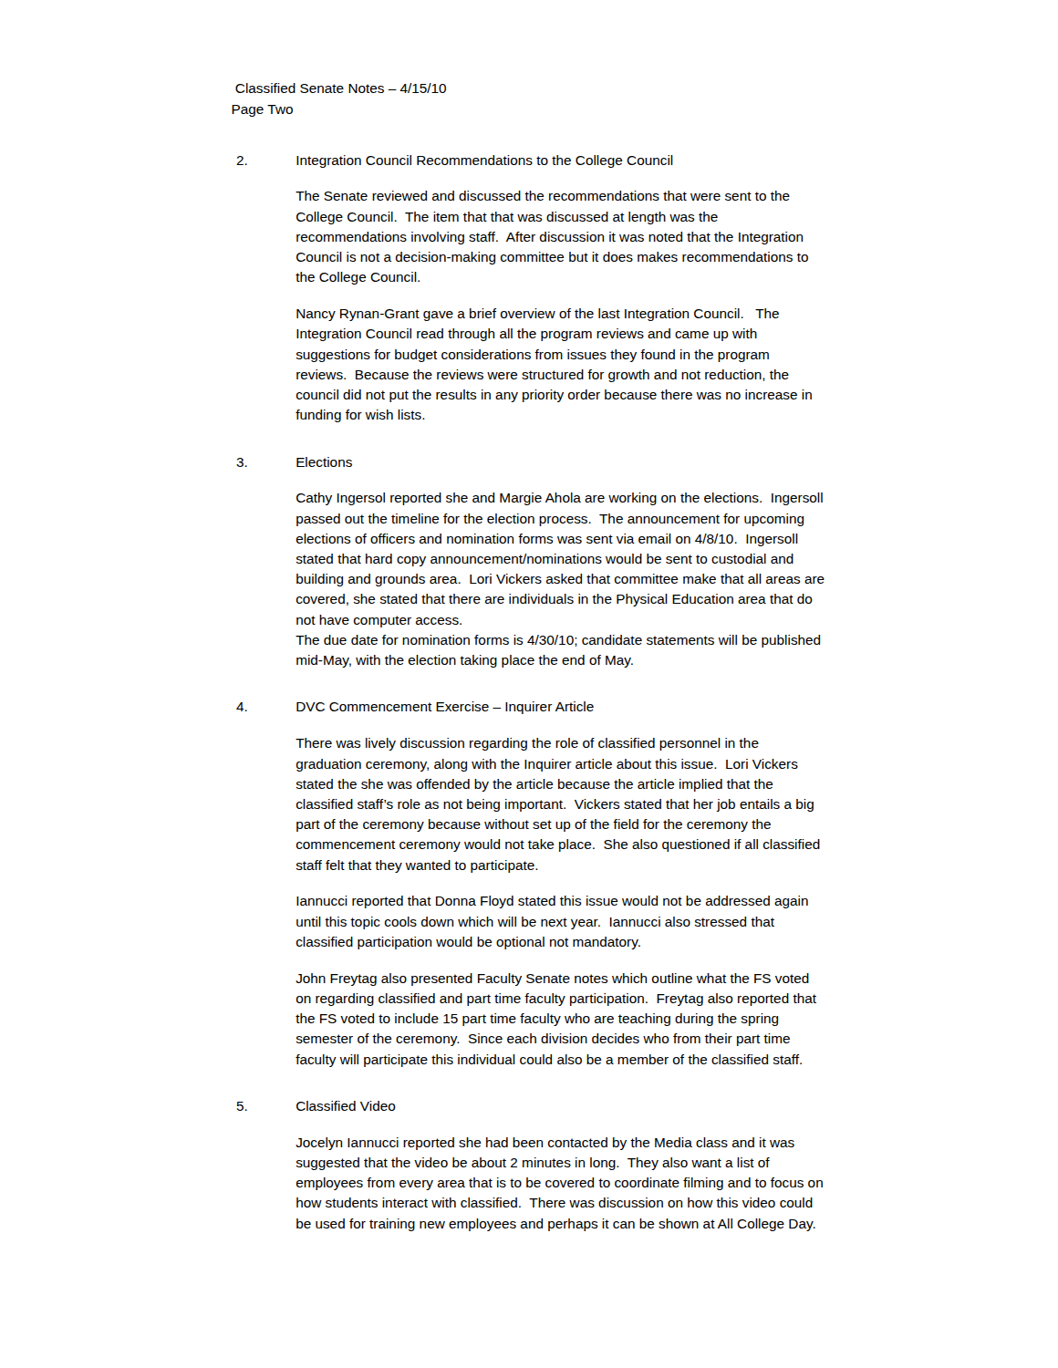Classified Senate Notes – 4/15/10
Page Two
2.
Integration Council Recommendations to the College Council
The Senate reviewed and discussed the recommendations that were sent to the College Council. The item that that was discussed at length was the recommendations involving staff. After discussion it was noted that the Integration Council is not a decision-making committee but it does makes recommendations to the College Council.
Nancy Rynan-Grant gave a brief overview of the last Integration Council. The Integration Council read through all the program reviews and came up with suggestions for budget considerations from issues they found in the program reviews. Because the reviews were structured for growth and not reduction, the council did not put the results in any priority order because there was no increase in funding for wish lists.
3.
Elections
Cathy Ingersol reported she and Margie Ahola are working on the elections. Ingersoll passed out the timeline for the election process. The announcement for upcoming elections of officers and nomination forms was sent via email on 4/8/10. Ingersoll stated that hard copy announcement/nominations would be sent to custodial and building and grounds area. Lori Vickers asked that committee make that all areas are covered, she stated that there are individuals in the Physical Education area that do not have computer access.
The due date for nomination forms is 4/30/10; candidate statements will be published mid-May, with the election taking place the end of May.
4.
DVC Commencement Exercise – Inquirer Article
There was lively discussion regarding the role of classified personnel in the graduation ceremony, along with the Inquirer article about this issue. Lori Vickers stated the she was offended by the article because the article implied that the classified staff’s role as not being important. Vickers stated that her job entails a big part of the ceremony because without set up of the field for the ceremony the commencement ceremony would not take place. She also questioned if all classified staff felt that they wanted to participate.
Iannucci reported that Donna Floyd stated this issue would not be addressed again until this topic cools down which will be next year. Iannucci also stressed that classified participation would be optional not mandatory.
John Freytag also presented Faculty Senate notes which outline what the FS voted on regarding classified and part time faculty participation. Freytag also reported that the FS voted to include 15 part time faculty who are teaching during the spring semester of the ceremony. Since each division decides who from their part time faculty will participate this individual could also be a member of the classified staff.
5.
Classified Video
Jocelyn Iannucci reported she had been contacted by the Media class and it was suggested that the video be about 2 minutes in long. They also want a list of employees from every area that is to be covered to coordinate filming and to focus on how students interact with classified. There was discussion on how this video could be used for training new employees and perhaps it can be shown at All College Day.